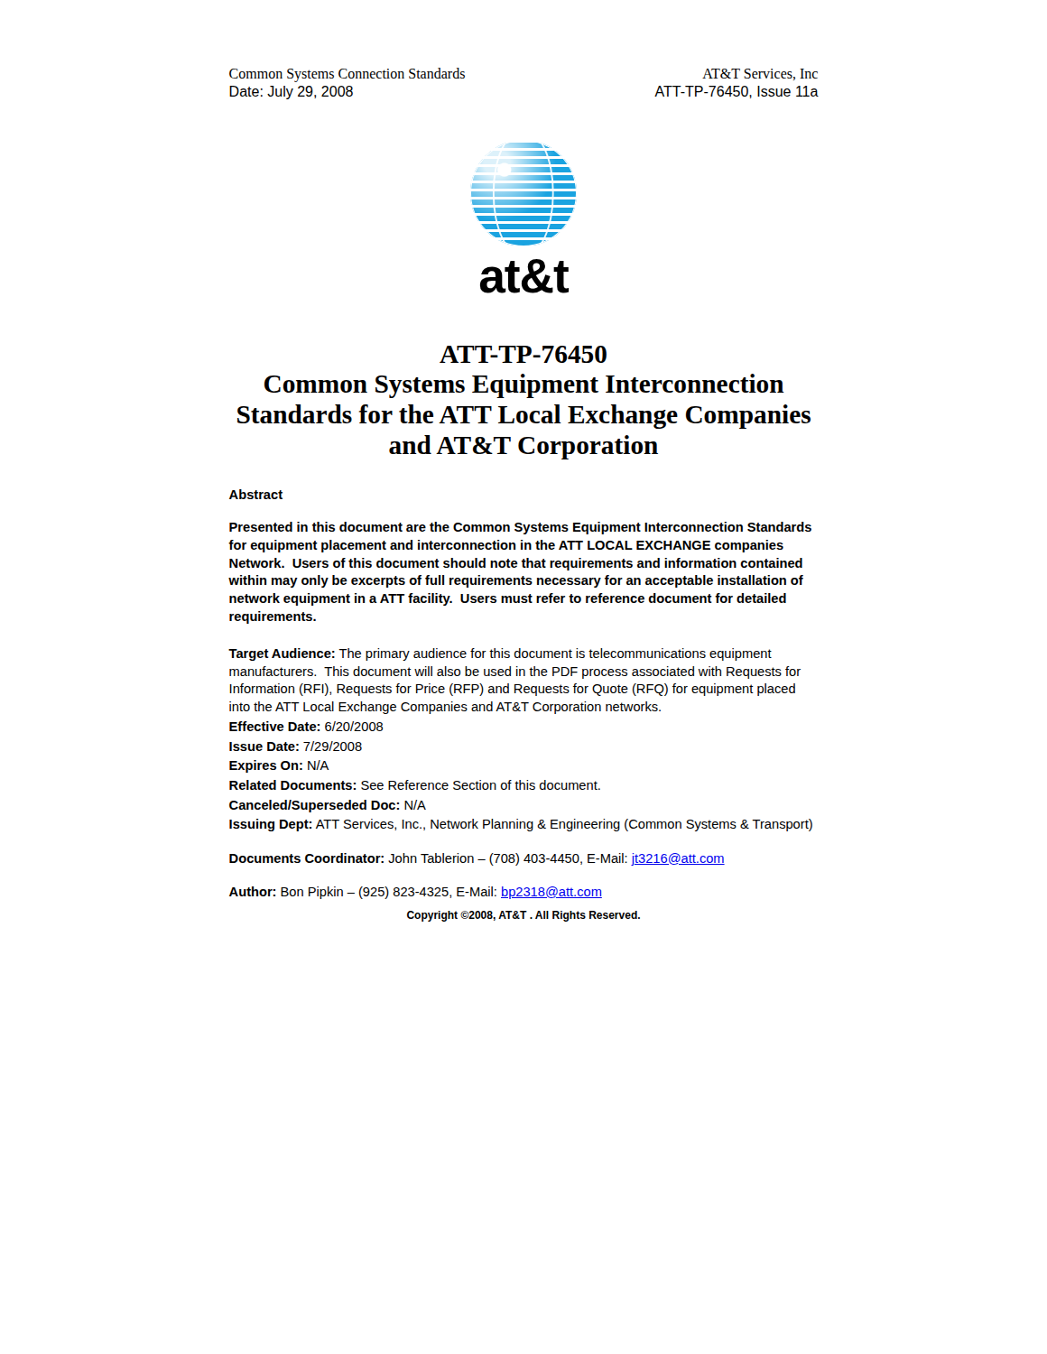| Common Systems Connection Standards | AT&T Services, Inc |
| Date: July 29, 2008 | ATT-TP-76450, Issue 11a |
at&t
ATT-TP-76450 Common Systems Equipment Interconnection Standards for the ATT Local Exchange Companies and AT&T Corporation
Abstract
Presented in this document are the Common Systems Equipment Interconnection Standards for equipment placement and interconnection in the ATT LOCAL EXCHANGE companies Network. Users of this document should note that requirements and information contained within may only be excerpts of full requirements necessary for an acceptable installation of network equipment in a ATT facility. Users must refer to reference document for detailed requirements.
Target Audience: The primary audience for this document is telecommunications equipment manufacturers. This document will also be used in the PDF process associated with Requests for Information (RFI), Requests for Price (RFP) and Requests for Quote (RFQ) for equipment placed into the ATT Local Exchange Companies and AT&T Corporation networks.
Effective Date: 6/20/2008
Issue Date: 7/29/2008
Expires On: N/A
Related Documents: See Reference Section of this document.
Canceled/Superseded Doc: N/A
Issuing Dept: ATT Services, Inc., Network Planning & Engineering (Common Systems & Transport)
Documents Coordinator: John Tablerion – (708) 403-4450, E-Mail: jt3216@att.com
Author: Bon Pipkin – (925) 823-4325, E-Mail: bp2318@att.com
Copyright ©2008, AT&T . All Rights Reserved.